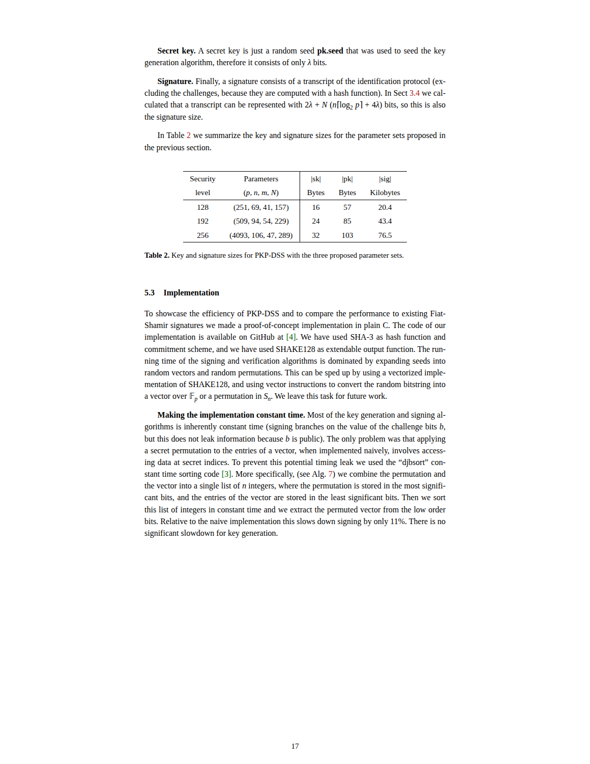Secret key. A secret key is just a random seed pk.seed that was used to seed the key generation algorithm, therefore it consists of only λ bits.
Signature. Finally, a signature consists of a transcript of the identification protocol (excluding the challenges, because they are computed with a hash function). In Sect 3.4 we calculated that a transcript can be represented with 2λ + N (n⌈log2 p⌉ + 4λ) bits, so this is also the signature size.
In Table 2 we summarize the key and signature sizes for the parameter sets proposed in the previous section.
| Security | Parameters | / sk / | / pk / | / sig / |
| --- | --- | --- | --- | --- |
| level | ( p, n, m, N ) | Bytes | Bytes | Kilobytes |
| 128 | (251, 69, 41, 157) | 16 | 57 | 20.4 |
| 192 | (509, 94, 54, 229) | 24 | 85 | 43.4 |
| 256 | (4093, 106, 47, 289) | 32 | 103 | 76.5 |
Table 2. Key and signature sizes for PKP-DSS with the three proposed parameter sets.
5.3 Implementation
To showcase the efficiency of PKP-DSS and to compare the performance to existing Fiat-Shamir signatures we made a proof-of-concept implementation in plain C. The code of our implementation is available on GitHub at [4]. We have used SHA-3 as hash function and commitment scheme, and we have used SHAKE128 as extendable output function. The running time of the signing and verification algorithms is dominated by expanding seeds into random vectors and random permutations. This can be sped up by using a vectorized implementation of SHAKE128, and using vector instructions to convert the random bitstring into a vector over 𝔽p or a permutation in Sn. We leave this task for future work.
Making the implementation constant time. Most of the key generation and signing algorithms is inherently constant time (signing branches on the value of the challenge bits b, but this does not leak information because b is public). The only problem was that applying a secret permutation to the entries of a vector, when implemented naively, involves accessing data at secret indices. To prevent this potential timing leak we used the “djbsort” constant time sorting code [3]. More specifically, (see Alg. 7) we combine the permutation and the vector into a single list of n integers, where the permutation is stored in the most significant bits, and the entries of the vector are stored in the least significant bits. Then we sort this list of integers in constant time and we extract the permuted vector from the low order bits. Relative to the naive implementation this slows down signing by only 11%. There is no significant slowdown for key generation.
17